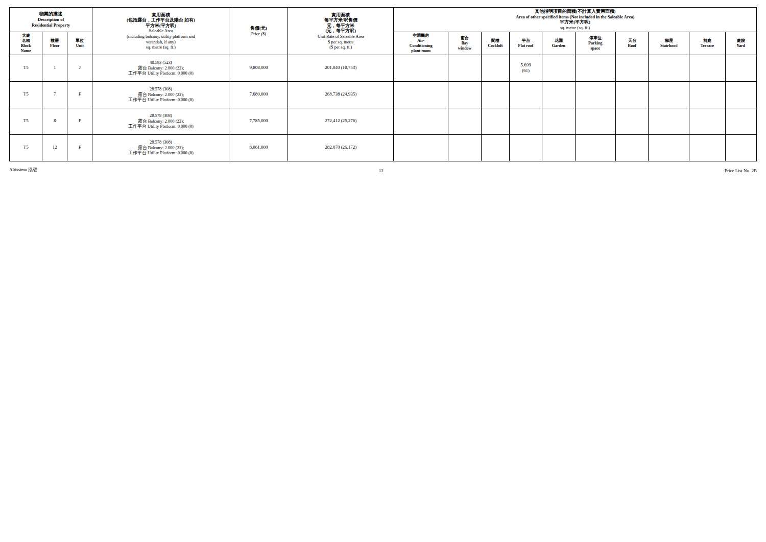| 物業的描述 Description of Residential Property | 實用面積 (包括露台，工作平台及陽台 如有) 平方米(平方呎) Saleable Area (including balcony, utility platform and verandah, if any) sq. metre (sq. ft.) | 售價(元) Price ($) | 實用面積 每平方米/呎售價 元，每平方米 (元，每平方呎) Unit Rate of Saleable Area $ per sq. metre ($ per sq. ft.) | 其他指明項目的面積(不計算入實用面積) Area of other specified items (Not included in the Saleable Area) 平方米(平方呎) sq. metre (sq. ft.) |
| --- | --- | --- | --- | --- |
| 大廈 名稱 Block Name | 樓層 Floor | 單位 Unit | 空調機房 Air- Conditioning plant room | 窗台 Bay window | 閣樓 Cockloft | 平台 Flat roof | 花園 Garden | 停車位 Parking space | 天台 Roof | 梯屋 Stairhood | 前庭 Terrace | 庭院 Yard |
| T5 | 1 | J | 48.593 (523) 露台 Balcony: 2.000 (22); 工作平台 Utility Platform: 0.000 (0) | 9,808,000 | 201,840 (18,753) | | | | 5.699 (61) | | | | | | |
| T5 | 7 | F | 28.578 (308) 露台 Balcony: 2.000 (22); 工作平台 Utility Platform: 0.000 (0) | 7,680,000 | 268,738 (24,935) | | | | | | | | | | |
| T5 | 8 | F | 28.578 (308) 露台 Balcony: 2.000 (22); 工作平台 Utility Platform: 0.000 (0) | 7,785,000 | 272,412 (25,276) | | | | | | | | | | |
| T5 | 12 | F | 28.578 (308) 露台 Balcony: 2.000 (22); 工作平台 Utility Platform: 0.000 (0) | 8,061,000 | 282,070 (26,172) | | | | | | | | | | |
Altissimo 泓碧
12
Price List No. 2B